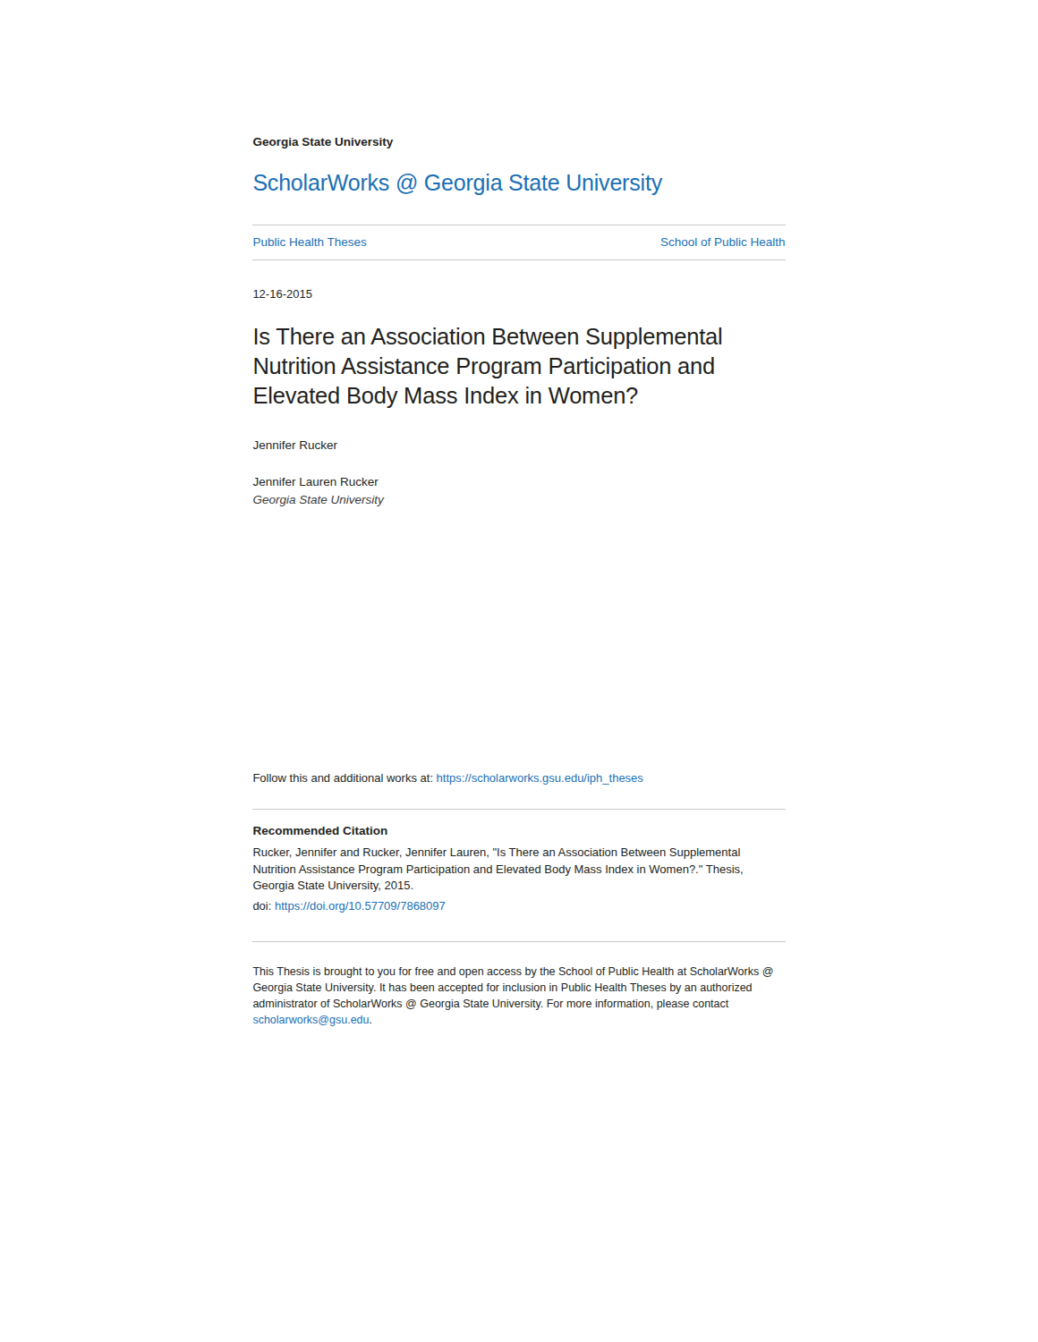Georgia State University
ScholarWorks @ Georgia State University
Public Health Theses
School of Public Health
12-16-2015
Is There an Association Between Supplemental Nutrition Assistance Program Participation and Elevated Body Mass Index in Women?
Jennifer Rucker
Jennifer Lauren Rucker Georgia State University
Follow this and additional works at: https://scholarworks.gsu.edu/iph_theses
Recommended Citation
Rucker, Jennifer and Rucker, Jennifer Lauren, "Is There an Association Between Supplemental Nutrition Assistance Program Participation and Elevated Body Mass Index in Women?." Thesis, Georgia State University, 2015.
doi: https://doi.org/10.57709/7868097
This Thesis is brought to you for free and open access by the School of Public Health at ScholarWorks @ Georgia State University. It has been accepted for inclusion in Public Health Theses by an authorized administrator of ScholarWorks @ Georgia State University. For more information, please contact scholarworks@gsu.edu.